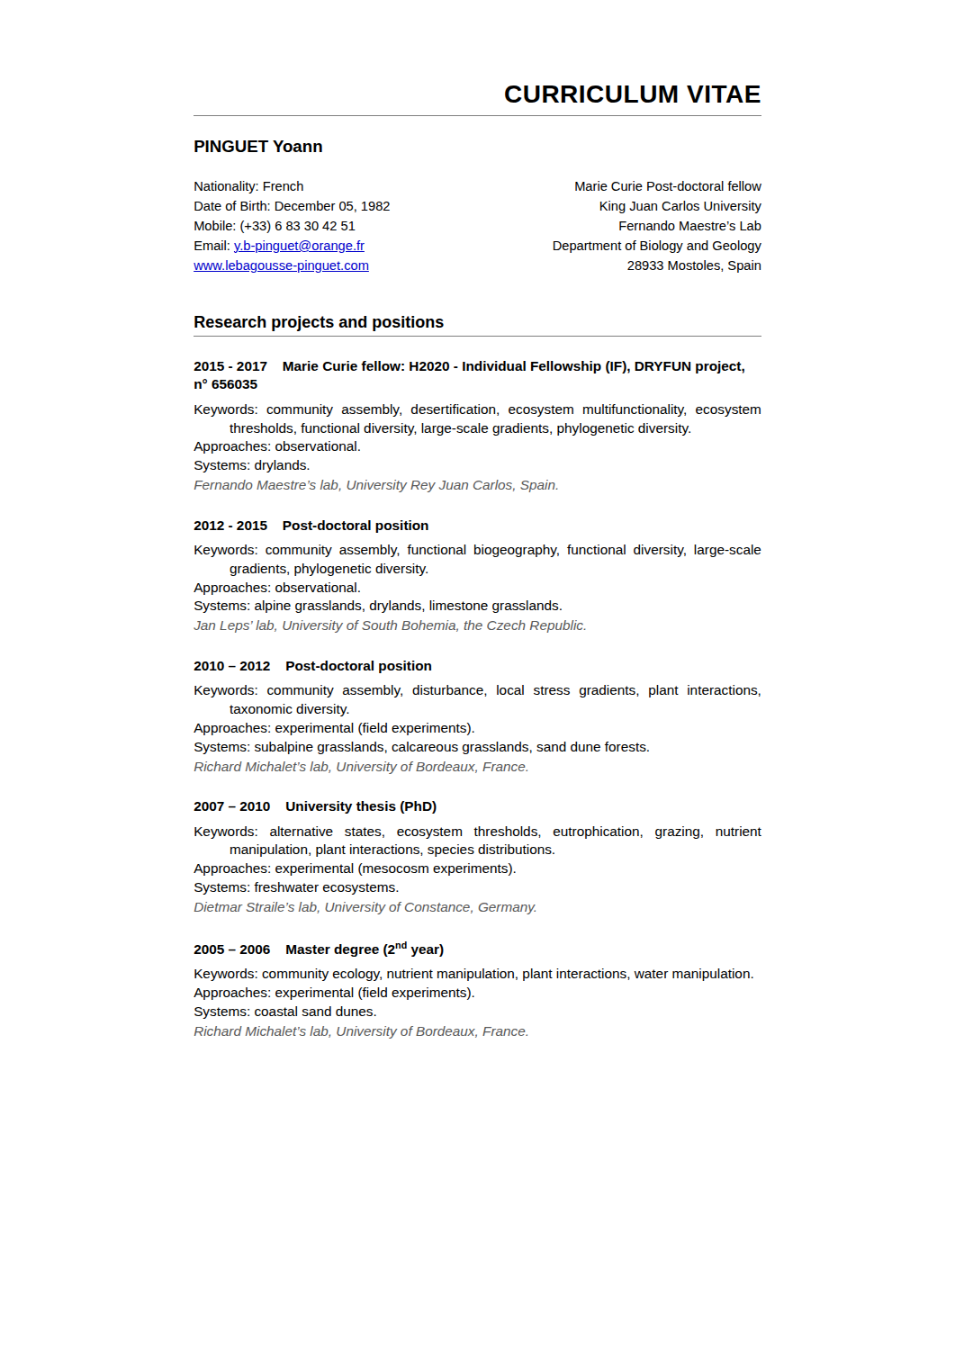CURRICULUM VITAE
PINGUET Yoann
| Nationality: French | Marie Curie Post-doctoral fellow |
| Date of Birth: December 05, 1982 | King Juan Carlos University |
| Mobile: (+33) 6 83 30 42 51 | Fernando Maestre’s Lab |
| Email: y.b-pinguet@orange.fr | Department of Biology and Geology |
| www.lebagousse-pinguet.com | 28933 Mostoles, Spain |
Research projects and positions
2015 - 2017 Marie Curie fellow: H2020 - Individual Fellowship (IF), DRYFUN project, n° 656035
Keywords: community assembly, desertification, ecosystem multifunctionality, ecosystem thresholds, functional diversity, large-scale gradients, phylogenetic diversity.
Approaches: observational.
Systems: drylands.
Fernando Maestre’s lab, University Rey Juan Carlos, Spain.
2012 - 2015 Post-doctoral position
Keywords: community assembly, functional biogeography, functional diversity, large-scale gradients, phylogenetic diversity.
Approaches: observational.
Systems: alpine grasslands, drylands, limestone grasslands.
Jan Leps’ lab, University of South Bohemia, the Czech Republic.
2010 – 2012 Post-doctoral position
Keywords: community assembly, disturbance, local stress gradients, plant interactions, taxonomic diversity.
Approaches: experimental (field experiments).
Systems: subalpine grasslands, calcareous grasslands, sand dune forests.
Richard Michalet’s lab, University of Bordeaux, France.
2007 – 2010 University thesis (PhD)
Keywords: alternative states, ecosystem thresholds, eutrophication, grazing, nutrient manipulation, plant interactions, species distributions.
Approaches: experimental (mesocosm experiments).
Systems: freshwater ecosystems.
Dietmar Straile’s lab, University of Constance, Germany.
2005 – 2006 Master degree (2nd year)
Keywords: community ecology, nutrient manipulation, plant interactions, water manipulation.
Approaches: experimental (field experiments).
Systems: coastal sand dunes.
Richard Michalet’s lab, University of Bordeaux, France.